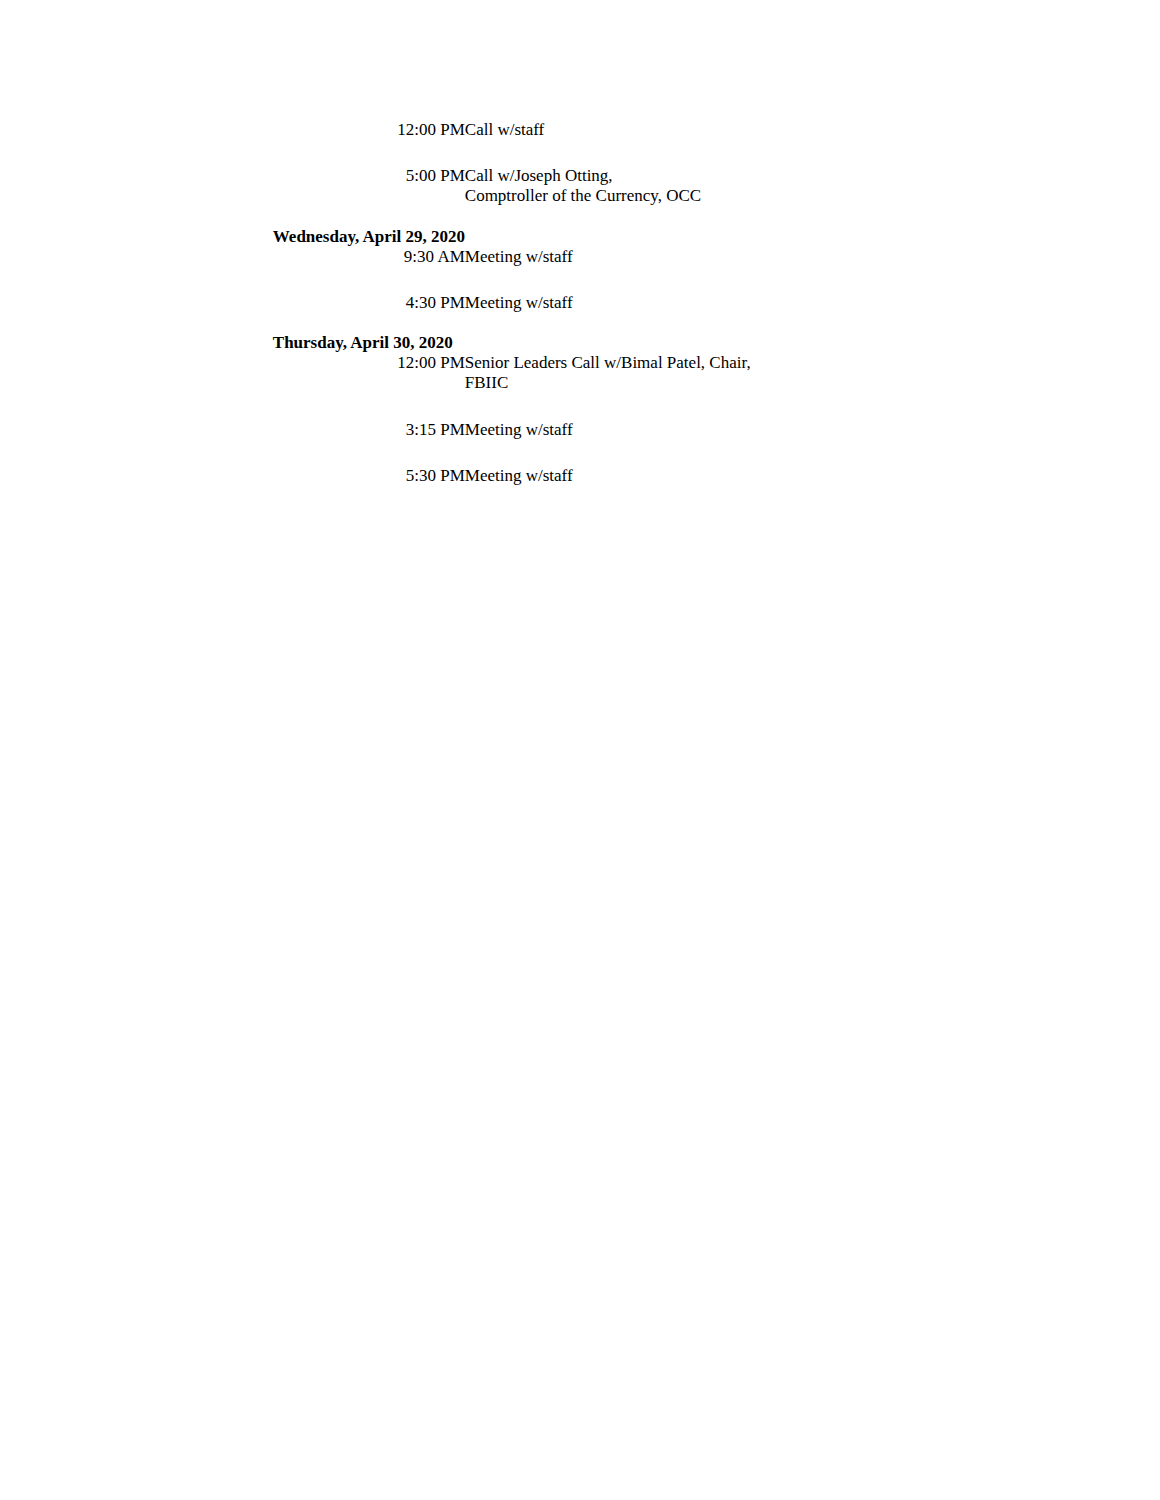| 12:00 PM | Call w/staff |
| 5:00 PM | Call w/Joseph Otting, Comptroller of the Currency, OCC |
| Wednesday, April 29, 2020 |
| 9:30 AM | Meeting w/staff |
| 4:30 PM | Meeting w/staff |
| Thursday, April 30, 2020 |
| 12:00 PM | Senior Leaders Call w/Bimal Patel, Chair, FBIIC |
| 3:15 PM | Meeting w/staff |
| 5:30 PM | Meeting w/staff |